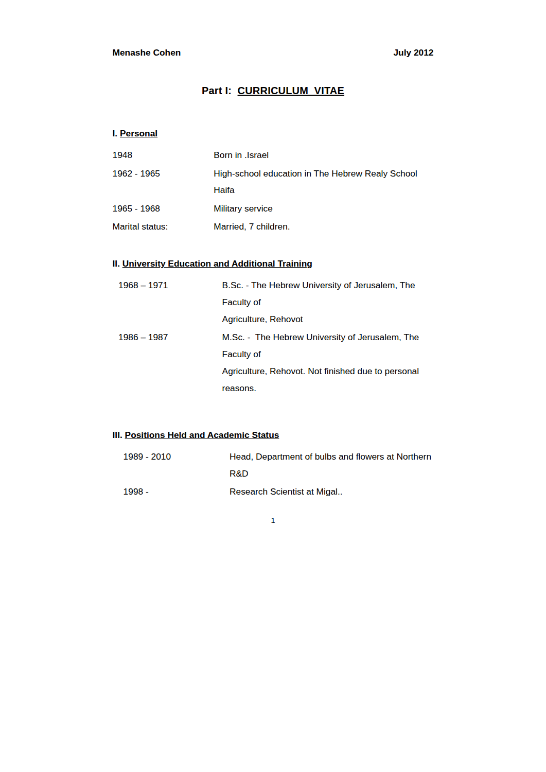Menashe Cohen July 2012
Part I: CURRICULUM VITAE
I. Personal
| 1948 | Born in .Israel |
| 1962 - 1965 | High-school education in The Hebrew Realy School Haifa |
| 1965 - 1968 | Military service |
| Marital status: | Married, 7 children. |
II. University Education and Additional Training
| 1968 – 1971 | B.Sc. - The Hebrew University of Jerusalem, The Faculty of Agriculture, Rehovot |
| 1986 – 1987 | M.Sc. - The Hebrew University of Jerusalem, The Faculty of Agriculture, Rehovot. Not finished due to personal reasons. |
III. Positions Held and Academic Status
| 1989 - 2010 | Head, Department of bulbs and flowers at Northern R&D |
| 1998 - | Research Scientist at Migal.. |
1